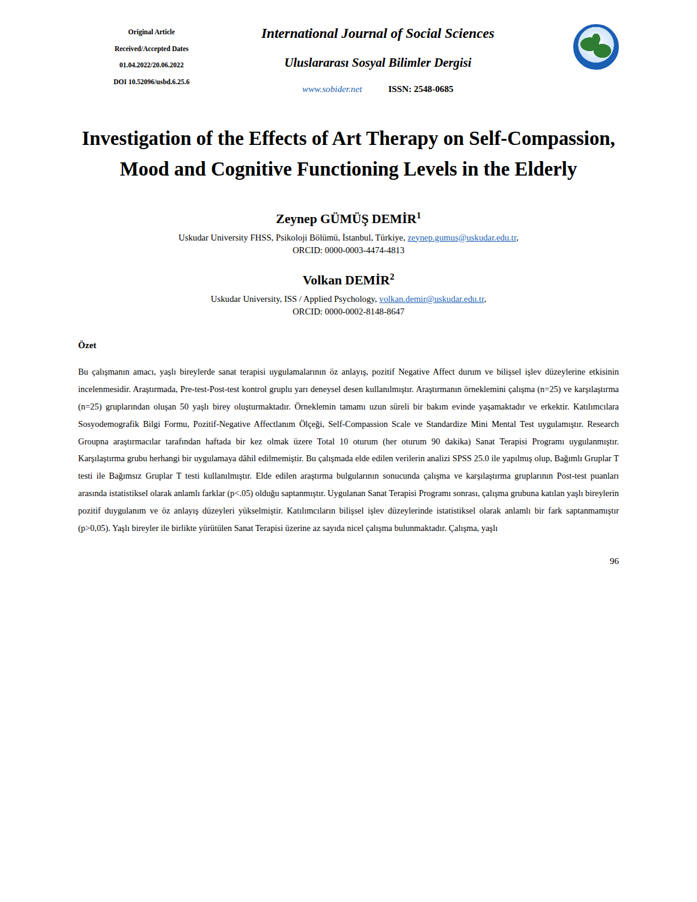Original Article
Received/Accepted Dates
01.04.2022/20.06.2022
DOI 10.52096/usbd.6.25.6
International Journal of Social Sciences
Uluslararası Sosyal Bilimler Dergisi
www.sobider.net ISSN: 2548-0685
Investigation of the Effects of Art Therapy on Self-Compassion, Mood and Cognitive Functioning Levels in the Elderly
Zeynep GÜMÜŞ DEMİR1
Uskudar University FHSS, Psikoloji Bölümü, İstanbul, Türkiye, zeynep.gumus@uskudar.edu.tr,
ORCID: 0000-0003-4474-4813
Volkan DEMİR2
Uskudar University, ISS / Applied Psychology, volkan.demir@uskudar.edu.tr,
ORCID: 0000-0002-8148-8647
Özet
Bu çalışmanın amacı, yaşlı bireylerde sanat terapisi uygulamalarının öz anlayış, pozitif Negative Affect durum ve bilişsel işlev düzeylerine etkisinin incelenmesidir. Araştırmada, Pre-test-Post-test kontrol gruplu yarı deneysel desen kullanılmıştır. Araştırmanın örneklemini çalışma (n=25) ve karşılaştırma (n=25) gruplarından oluşan 50 yaşlı birey oluşturmaktadır. Örneklemin tamamı uzun süreli bir bakım evinde yaşamaktadır ve erkektir. Katılımcılara Sosyodemografik Bilgi Formu, Pozitif-Negative Affectlanım Ölçeği, Self-Compassion Scale ve Standardize Mini Mental Test uygulamıştır. Research Groupna araştırmacılar tarafından haftada bir kez olmak üzere Total 10 oturum (her oturum 90 dakika) Sanat Terapisi Programı uygulanmıştır. Karşılaştırma grubu herhangi bir uygulamaya dâhil edilmemiştir. Bu çalışmada elde edilen verilerin analizi SPSS 25.0 ile yapılmış olup, Bağımlı Gruplar T testi ile Bağımsız Gruplar T testi kullanılmıştır. Elde edilen araştırma bulgularının sonucunda çalışma ve karşılaştırma gruplarının Post-test puanları arasında istatistiksel olarak anlamlı farklar (p<.05) olduğu saptanmıştır. Uygulanan Sanat Terapisi Programı sonrası, çalışma grubuna katılan yaşlı bireylerin pozitif duygulanım ve öz anlayış düzeyleri yükselmiştir. Katılımcıların bilişsel işlev düzeylerinde istatistiksel olarak anlamlı bir fark saptanmamıştır (p>0,05). Yaşlı bireyler ile birlikte yürütülen Sanat Terapisi üzerine az sayıda nicel çalışma bulunmaktadır. Çalışma, yaşlı
96